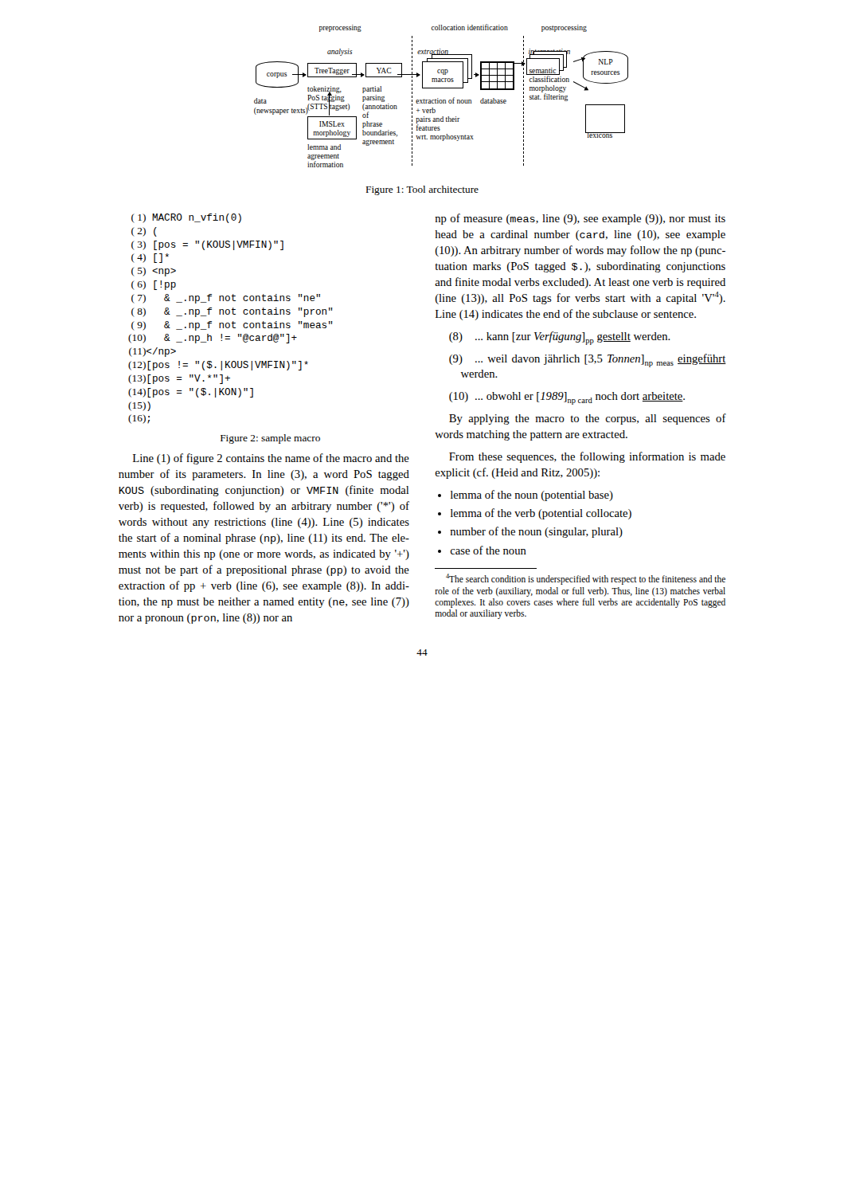preprocessing
collocation identification
postprocessing
analysis
extraction
interpretation
corpus
data
(newspaper texts)
TreeTagger
tokenizing,
PoS tagging
(STTS tagset)
IMSLex
morphology
lemma and
agreement
information
YAC
partial parsing
(annotation of
phrase boundaries,
agreement
cqp
macros
extraction of noun + verb
pairs and their features
wrt. morphosyntax
database
semantic classification
morphology
stat. filtering
NLP resources
lexicons
Figure 1: Tool architecture
( 1) MACRO n_vfin(0) ( 2) ( ( 3) [pos = "(KOUS|VMFIN)"] ( 4) []* ( 5) <np> ( 6) [!pp ( 7) & _.np_f not contains "ne" ( 8) & _.np_f not contains "pron" ( 9) & _.np_f not contains "meas" (10) & _.np_h != "@card@"]+ (11)</np> (12)[pos != "($.|KOUS|VMFIN)"]* (13)[pos = "V.*"]+ (14)[pos = "($.|KON)"] (15)) (16);
Figure 2: sample macro
Line (1) of figure 2 contains the name of the macro and the number of its parameters. In line (3), a word PoS tagged KOUS (subordinating conjunction) or VMFIN (finite modal verb) is requested, followed by an arbitrary number ('*') of words without any restrictions (line (4)). Line (5) indicates the start of a nominal phrase (np), line (11) its end. The elements within this np (one or more words, as indicated by '+') must not be part of a prepositional phrase (pp) to avoid the extraction of pp + verb (line (6), see example (8)). In addition, the np must be neither a named entity (ne, see line (7)) nor a pronoun (pron, line (8)) nor an
np of measure (meas, line (9), see example (9)), nor must its head be a cardinal number (card, line (10), see example (10)). An arbitrary number of words may follow the np (punctuation marks (PoS tagged $.), subordinating conjunctions and finite modal verbs excluded). At least one verb is required (line (13)), all PoS tags for verbs start with a capital 'V'4). Line (14) indicates the end of the subclause or sentence.
(8) ... kann [zur Verfügung]pp gestellt werden.
(9) ... weil davon jährlich [3,5 Tonnen]np meas eingeführt werden.
(10) ... obwohl er [1989]np card noch dort arbeitete.
By applying the macro to the corpus, all sequences of words matching the pattern are extracted.
From these sequences, the following information is made explicit (cf. (Heid and Ritz, 2005)):
lemma of the noun (potential base)
lemma of the verb (potential collocate)
number of the noun (singular, plural)
case of the noun
4The search condition is underspecified with respect to the finiteness and the role of the verb (auxiliary, modal or full verb). Thus, line (13) matches verbal complexes. It also covers cases where full verbs are accidentally PoS tagged modal or auxiliary verbs.
44